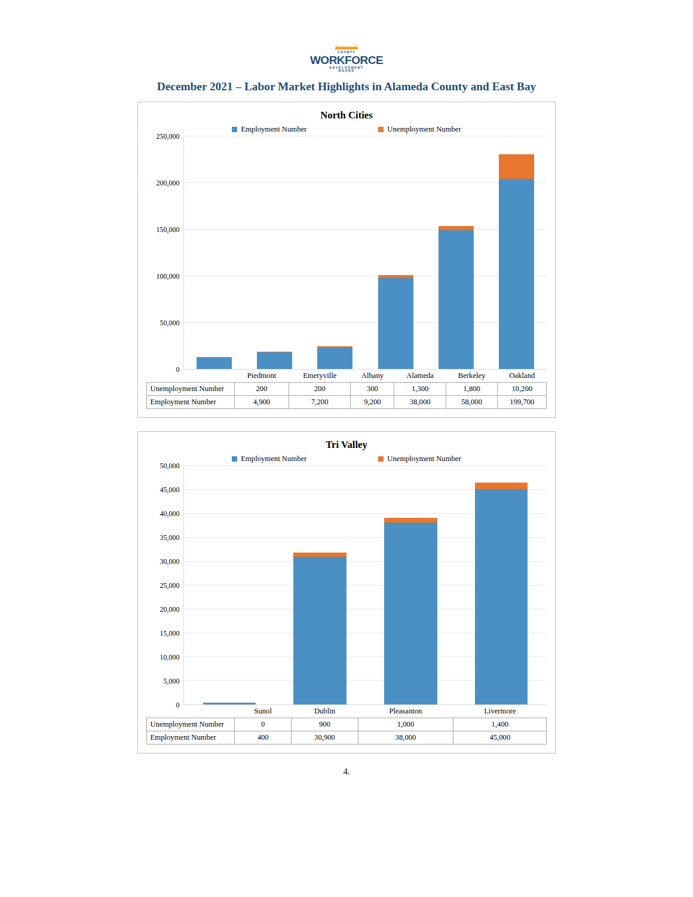ALAMEDA
COUNTY
WORKFORCE
DEVELOPMENT
BOARD
December 2021 – Labor Market Highlights in Alameda County and East Bay
North Cities
Employment Number
Unemployment Number
0
50,000
100,000
150,000
200,000
250,000
| | Piedmont | Emeryville | Albany | Alameda | Berkeley | Oakland |
| Unemployment Number | 200 | 200 | 300 | 1,300 | 1,800 | 10,200 |
| Employment Number | 4,900 | 7,200 | 9,200 | 38,000 | 58,000 | 199,700 |
Tri Valley
Employment Number
Unemployment Number
0
5,000
10,000
15,000
20,000
25,000
30,000
35,000
40,000
45,000
50,000
| | Sunol | Dublin | Pleasanton | Livermore |
| Unemployment Number | 0 | 900 | 1,000 | 1,400 |
| Employment Number | 400 | 30,900 | 38,000 | 45,000 |
4.